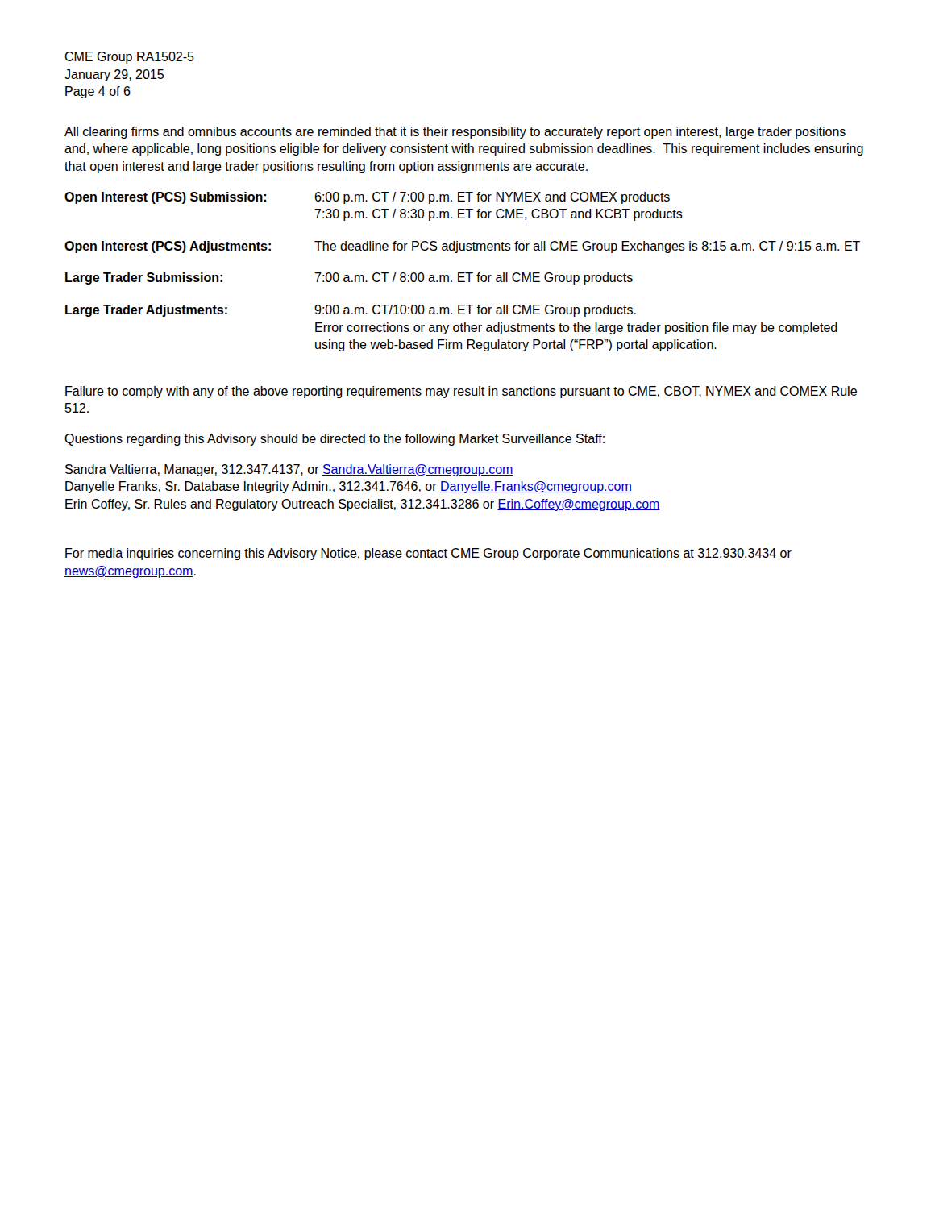CME Group RA1502-5
January 29, 2015
Page 4 of 6
All clearing firms and omnibus accounts are reminded that it is their responsibility to accurately report open interest, large trader positions and, where applicable, long positions eligible for delivery consistent with required submission deadlines. This requirement includes ensuring that open interest and large trader positions resulting from option assignments are accurate.
| Open Interest (PCS) Submission: | 6:00 p.m. CT / 7:00 p.m. ET for NYMEX and COMEX products 7:30 p.m. CT / 8:30 p.m. ET for CME, CBOT and KCBT products |
| Open Interest (PCS) Adjustments: | The deadline for PCS adjustments for all CME Group Exchanges is 8:15 a.m. CT / 9:15 a.m. ET |
| Large Trader Submission: | 7:00 a.m. CT / 8:00 a.m. ET for all CME Group products |
| Large Trader Adjustments: | 9:00 a.m. CT/10:00 a.m. ET for all CME Group products. Error corrections or any other adjustments to the large trader position file may be completed using the web-based Firm Regulatory Portal (“FRP”) portal application. |
Failure to comply with any of the above reporting requirements may result in sanctions pursuant to CME, CBOT, NYMEX and COMEX Rule 512.
Questions regarding this Advisory should be directed to the following Market Surveillance Staff:
Sandra Valtierra, Manager, 312.347.4137, or Sandra.Valtierra@cmegroup.com
Danyelle Franks, Sr. Database Integrity Admin., 312.341.7646, or Danyelle.Franks@cmegroup.com
Erin Coffey, Sr. Rules and Regulatory Outreach Specialist, 312.341.3286 or Erin.Coffey@cmegroup.com
For media inquiries concerning this Advisory Notice, please contact CME Group Corporate Communications at 312.930.3434 or news@cmegroup.com.